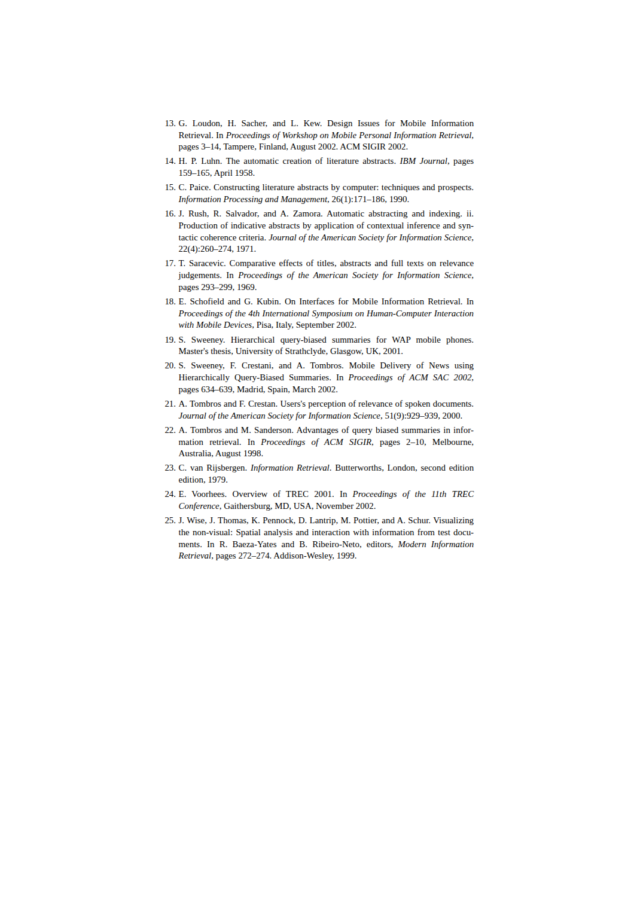G. Loudon, H. Sacher, and L. Kew. Design Issues for Mobile Information Retrieval. In Proceedings of Workshop on Mobile Personal Information Retrieval, pages 3–14, Tampere, Finland, August 2002. ACM SIGIR 2002.
H. P. Luhn. The automatic creation of literature abstracts. IBM Journal, pages 159–165, April 1958.
C. Paice. Constructing literature abstracts by computer: techniques and prospects. Information Processing and Management, 26(1):171–186, 1990.
J. Rush, R. Salvador, and A. Zamora. Automatic abstracting and indexing. ii. Production of indicative abstracts by application of contextual inference and syntactic coherence criteria. Journal of the American Society for Information Science, 22(4):260–274, 1971.
T. Saracevic. Comparative effects of titles, abstracts and full texts on relevance judgements. In Proceedings of the American Society for Information Science, pages 293–299, 1969.
E. Schofield and G. Kubin. On Interfaces for Mobile Information Retrieval. In Proceedings of the 4th International Symposium on Human-Computer Interaction with Mobile Devices, Pisa, Italy, September 2002.
S. Sweeney. Hierarchical query-biased summaries for WAP mobile phones. Master's thesis, University of Strathclyde, Glasgow, UK, 2001.
S. Sweeney, F. Crestani, and A. Tombros. Mobile Delivery of News using Hierarchically Query-Biased Summaries. In Proceedings of ACM SAC 2002, pages 634–639, Madrid, Spain, March 2002.
A. Tombros and F. Crestan. Users's perception of relevance of spoken documents. Journal of the American Society for Information Science, 51(9):929–939, 2000.
A. Tombros and M. Sanderson. Advantages of query biased summaries in information retrieval. In Proceedings of ACM SIGIR, pages 2–10, Melbourne, Australia, August 1998.
C. van Rijsbergen. Information Retrieval. Butterworths, London, second edition edition, 1979.
E. Voorhees. Overview of TREC 2001. In Proceedings of the 11th TREC Conference, Gaithersburg, MD, USA, November 2002.
J. Wise, J. Thomas, K. Pennock, D. Lantrip, M. Pottier, and A. Schur. Visualizing the non-visual: Spatial analysis and interaction with information from test documents. In R. Baeza-Yates and B. Ribeiro-Neto, editors, Modern Information Retrieval, pages 272–274. Addison-Wesley, 1999.